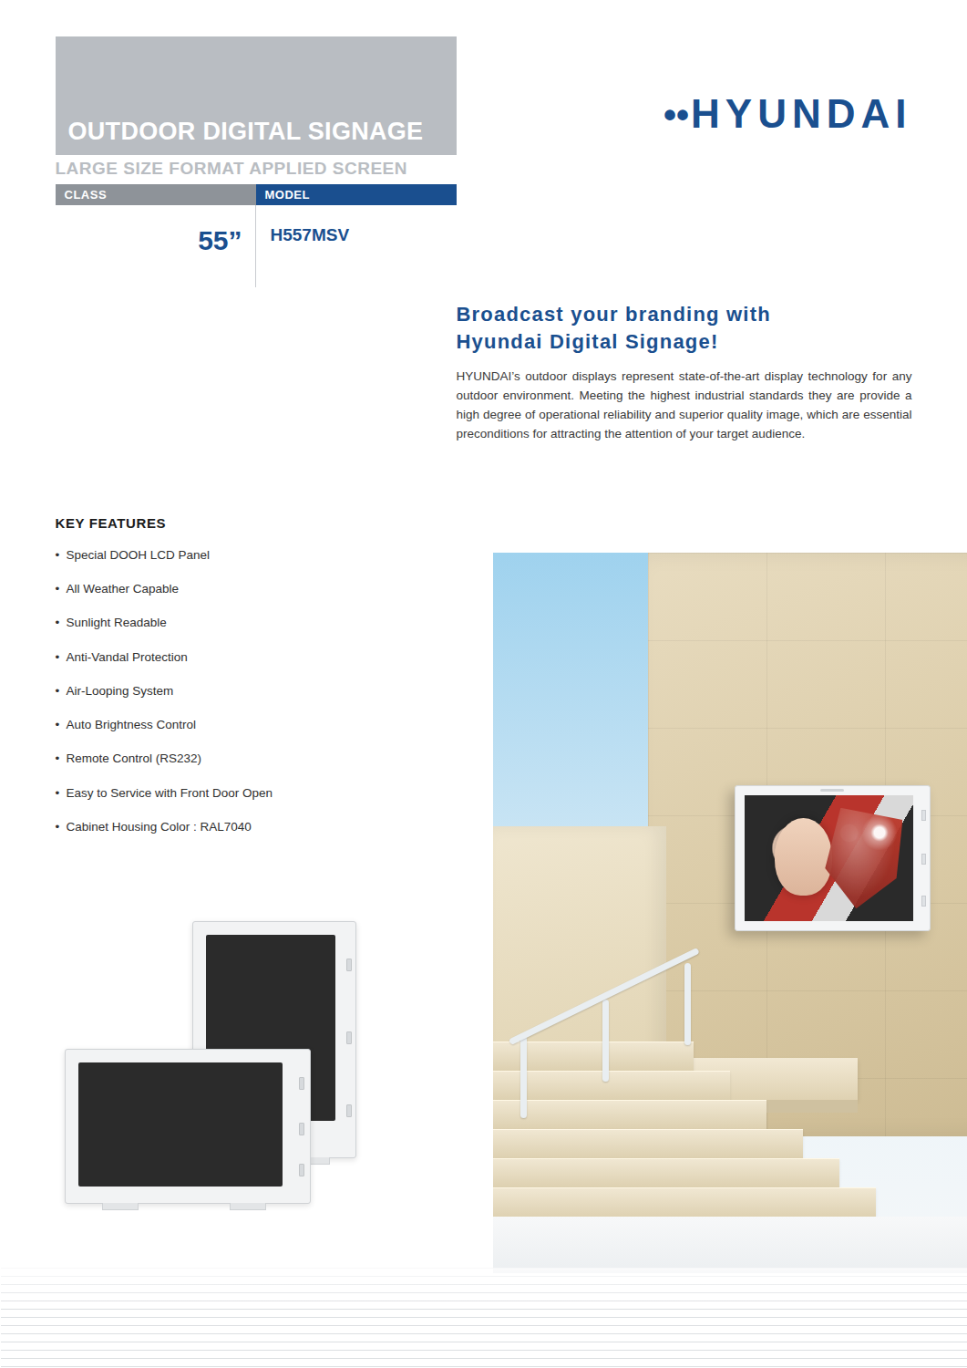OUTDOOR DIGITAL SIGNAGE
LARGE SIZE FORMAT APPLIED SCREEN
CLASS
55”
MODEL
H557MSV
••HYUNDAI
Broadcast your branding with
Hyundai Digital Signage!
HYUNDAI’s outdoor displays represent state-of-the-art display technology for any outdoor environment. Meeting the highest industrial standards they are provide a high degree of operational reliability and superior quality image, which are essential preconditions for attracting the attention of your target audience.
KEY FEATURES
Special DOOH LCD Panel
All Weather Capable
Sunlight Readable
Anti-Vandal Protection
Air-Looping System
Auto Brightness Control
Remote Control (RS232)
Easy to Service with Front Door Open
Cabinet Housing Color : RAL7040